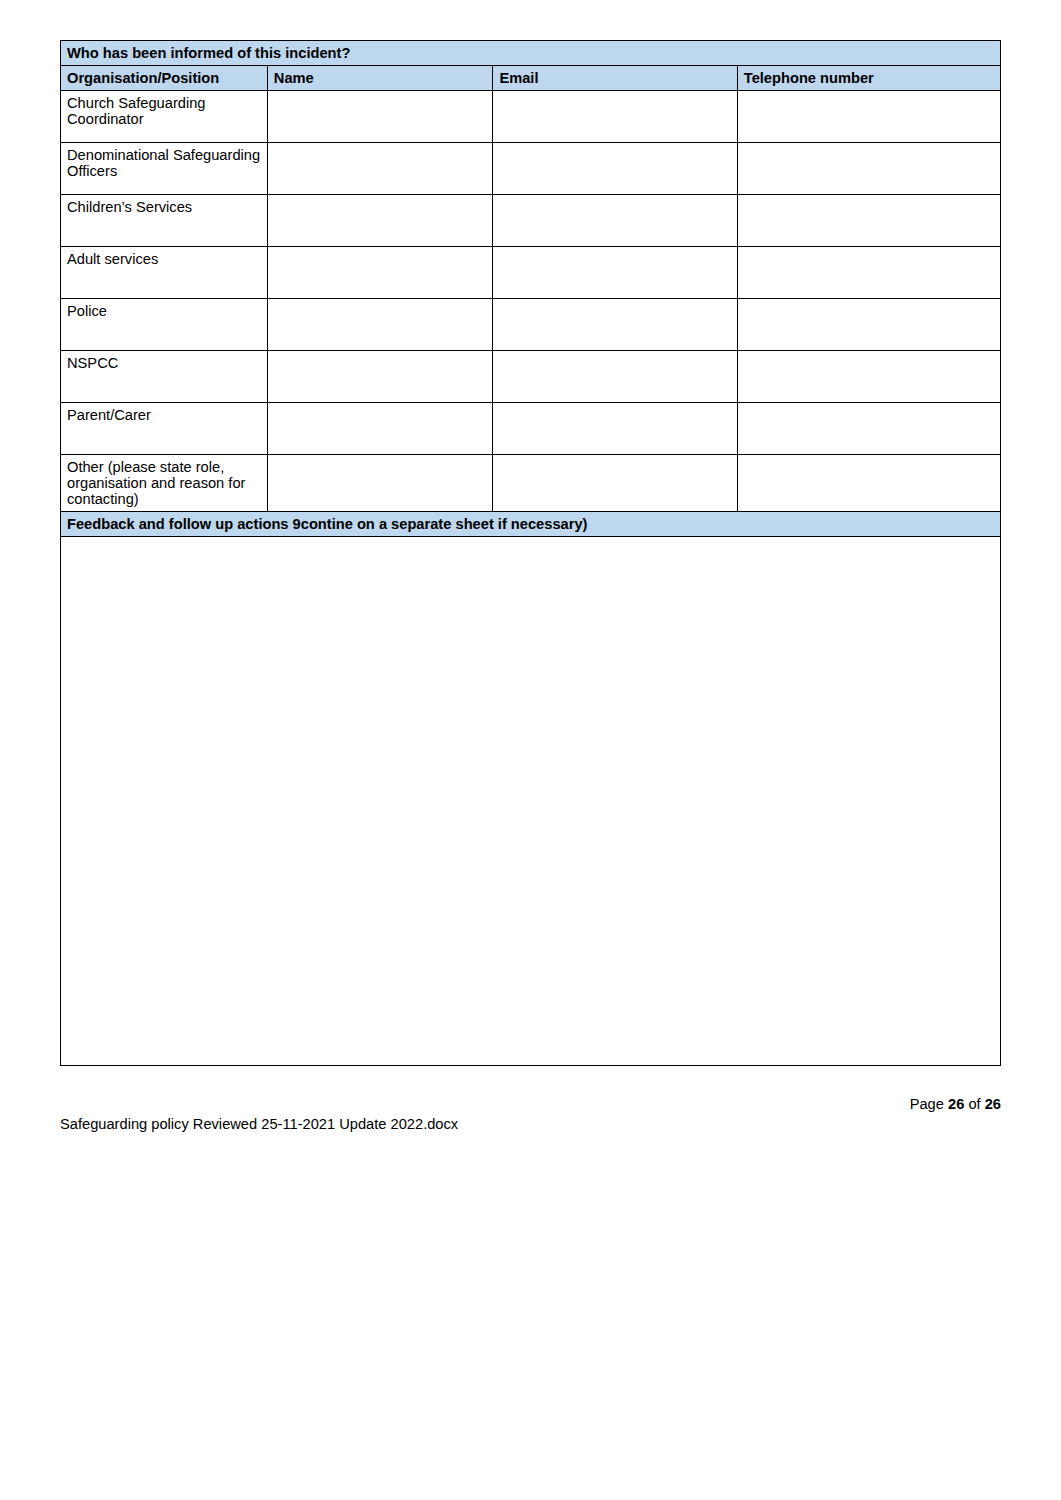| Who has been informed of this incident? |
| Organisation/Position | Name | Email | Telephone number |
| Church Safeguarding Coordinator | | | |
| Denominational Safeguarding Officers | | | |
| Children’s Services | | | |
| Adult services | | | |
| Police | | | |
| NSPCC | | | |
| Parent/Carer | | | |
| Other (please state role, organisation and reason for contacting) | | | |
| Feedback and follow up actions 9contine on a separate sheet if necessary) |
Page 26 of 26
Safeguarding policy Reviewed 25-11-2021 Update 2022.docx